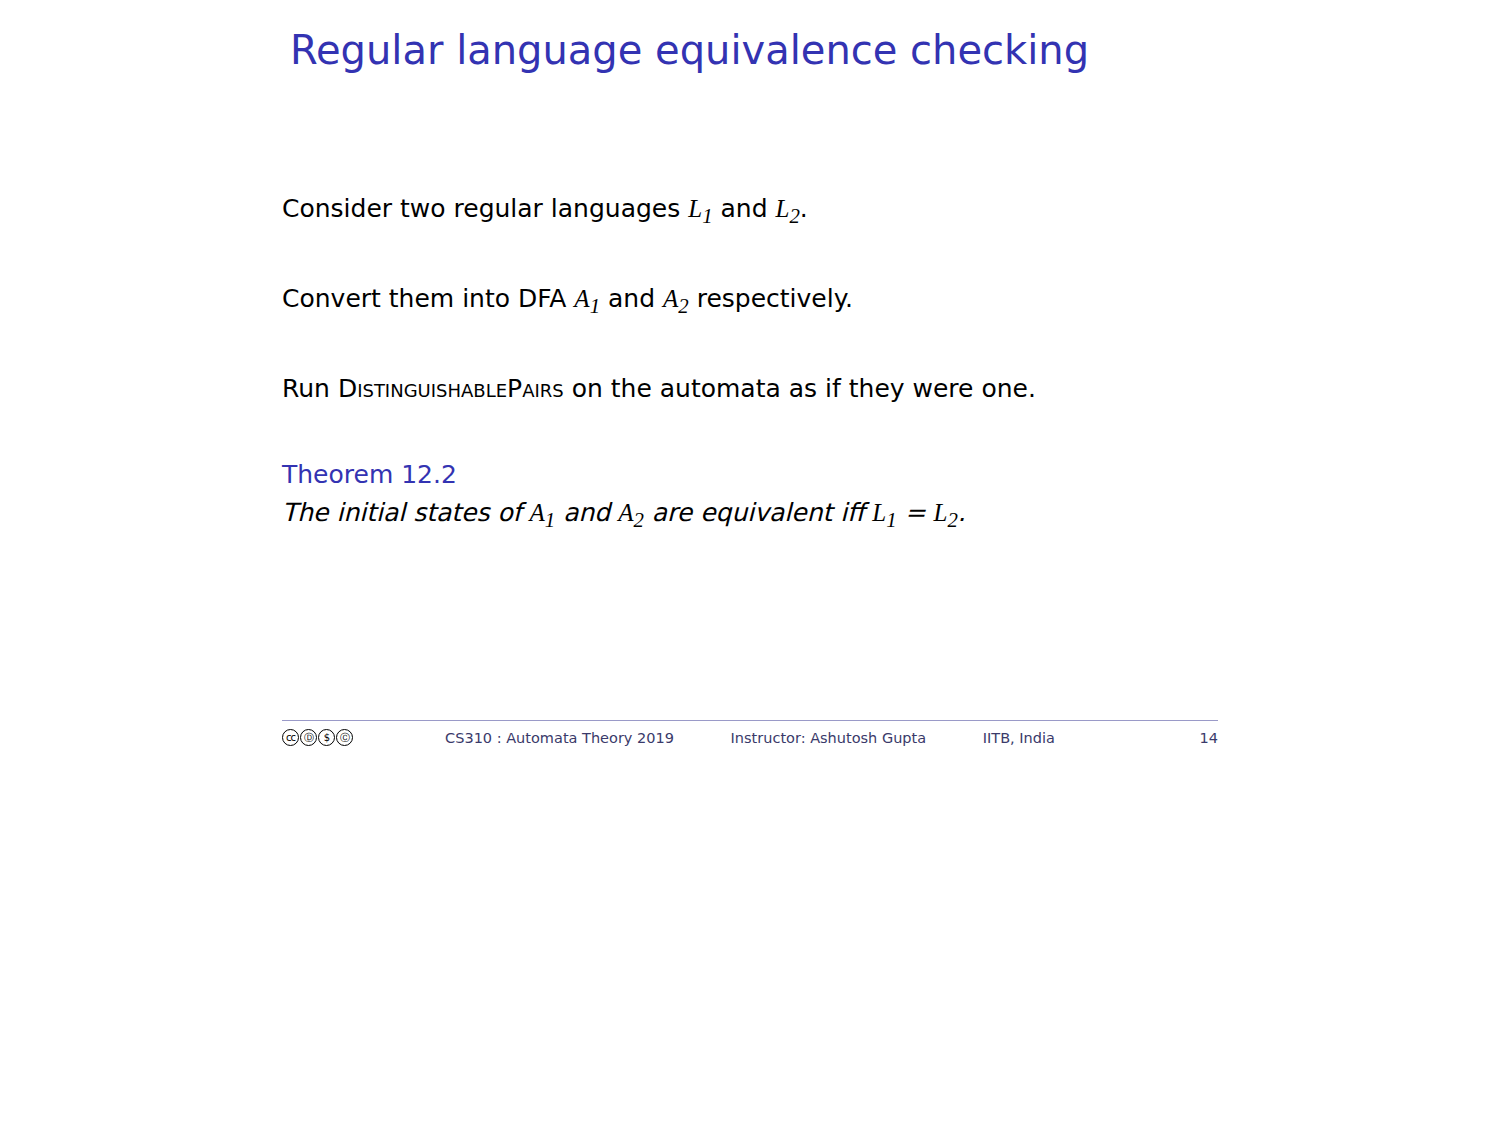Regular language equivalence checking
Consider two regular languages L1 and L2.
Convert them into DFA A1 and A2 respectively.
Run DistinguishablePairs on the automata as if they were one.
Theorem 12.2
The initial states of A1 and A2 are equivalent iff L1 = L2.
ccⒹ$Ⓒ
CS310 : Automata Theory 2019 Instructor: Ashutosh Gupta IITB, India
14